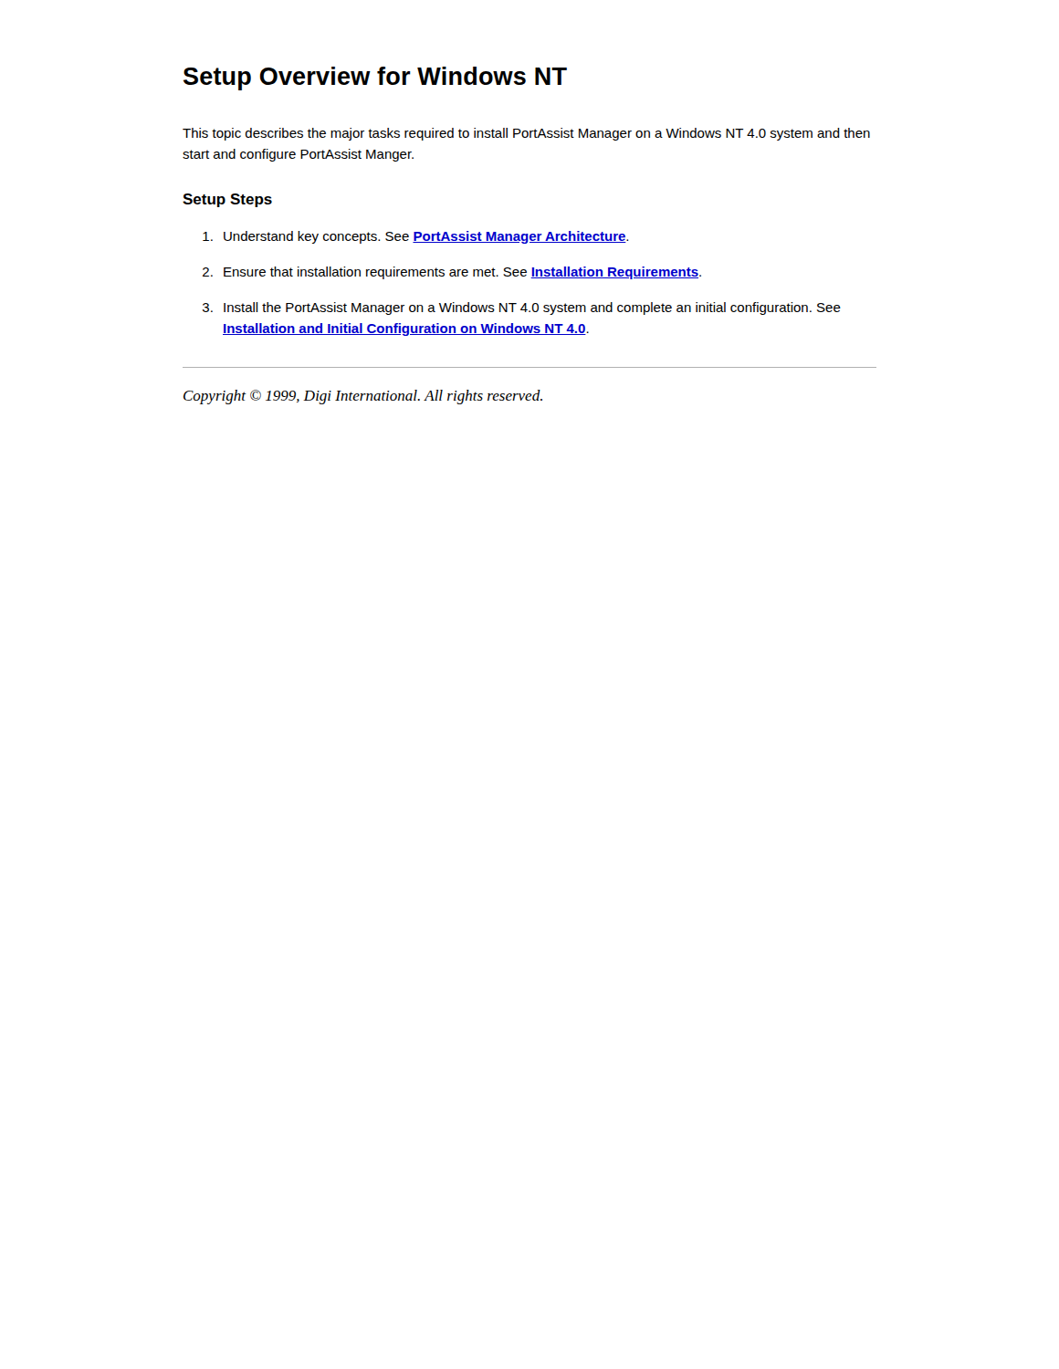Setup Overview for Windows NT
This topic describes the major tasks required to install PortAssist Manager on a Windows NT 4.0 system and then start and configure PortAssist Manger.
Setup Steps
Understand key concepts. See PortAssist Manager Architecture.
Ensure that installation requirements are met. See Installation Requirements.
Install the PortAssist Manager on a Windows NT 4.0 system and complete an initial configuration. See Installation and Initial Configuration on Windows NT 4.0.
Copyright © 1999, Digi International. All rights reserved.